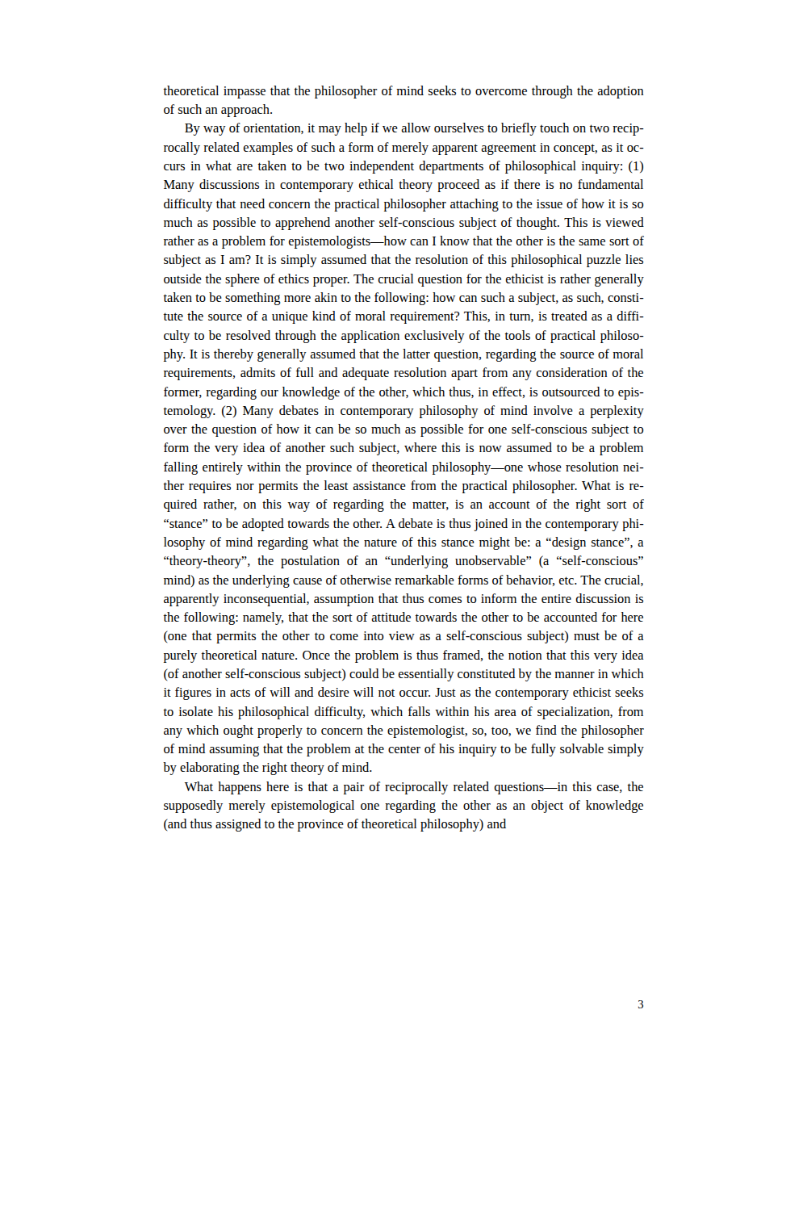theoretical impasse that the philosopher of mind seeks to overcome through the adoption of such an approach.
By way of orientation, it may help if we allow ourselves to briefly touch on two reciprocally related examples of such a form of merely apparent agreement in concept, as it occurs in what are taken to be two independent departments of philosophical inquiry: (1) Many discussions in contemporary ethical theory proceed as if there is no fundamental difficulty that need concern the practical philosopher attaching to the issue of how it is so much as possible to apprehend another self-conscious subject of thought. This is viewed rather as a problem for epistemologists—how can I know that the other is the same sort of subject as I am? It is simply assumed that the resolution of this philosophical puzzle lies outside the sphere of ethics proper. The crucial question for the ethicist is rather generally taken to be something more akin to the following: how can such a subject, as such, constitute the source of a unique kind of moral requirement? This, in turn, is treated as a difficulty to be resolved through the application exclusively of the tools of practical philosophy. It is thereby generally assumed that the latter question, regarding the source of moral requirements, admits of full and adequate resolution apart from any consideration of the former, regarding our knowledge of the other, which thus, in effect, is outsourced to epistemology. (2) Many debates in contemporary philosophy of mind involve a perplexity over the question of how it can be so much as possible for one self-conscious subject to form the very idea of another such subject, where this is now assumed to be a problem falling entirely within the province of theoretical philosophy—one whose resolution neither requires nor permits the least assistance from the practical philosopher. What is required rather, on this way of regarding the matter, is an account of the right sort of “stance” to be adopted towards the other. A debate is thus joined in the contemporary philosophy of mind regarding what the nature of this stance might be: a “design stance”, a “theory-theory”, the postulation of an “underlying unobservable” (a “self-conscious” mind) as the underlying cause of otherwise remarkable forms of behavior, etc. The crucial, apparently inconsequential, assumption that thus comes to inform the entire discussion is the following: namely, that the sort of attitude towards the other to be accounted for here (one that permits the other to come into view as a self-conscious subject) must be of a purely theoretical nature. Once the problem is thus framed, the notion that this very idea (of another self-conscious subject) could be essentially constituted by the manner in which it figures in acts of will and desire will not occur. Just as the contemporary ethicist seeks to isolate his philosophical difficulty, which falls within his area of specialization, from any which ought properly to concern the epistemologist, so, too, we find the philosopher of mind assuming that the problem at the center of his inquiry to be fully solvable simply by elaborating the right theory of mind.
What happens here is that a pair of reciprocally related questions—in this case, the supposedly merely epistemological one regarding the other as an object of knowledge (and thus assigned to the province of theoretical philosophy) and
3